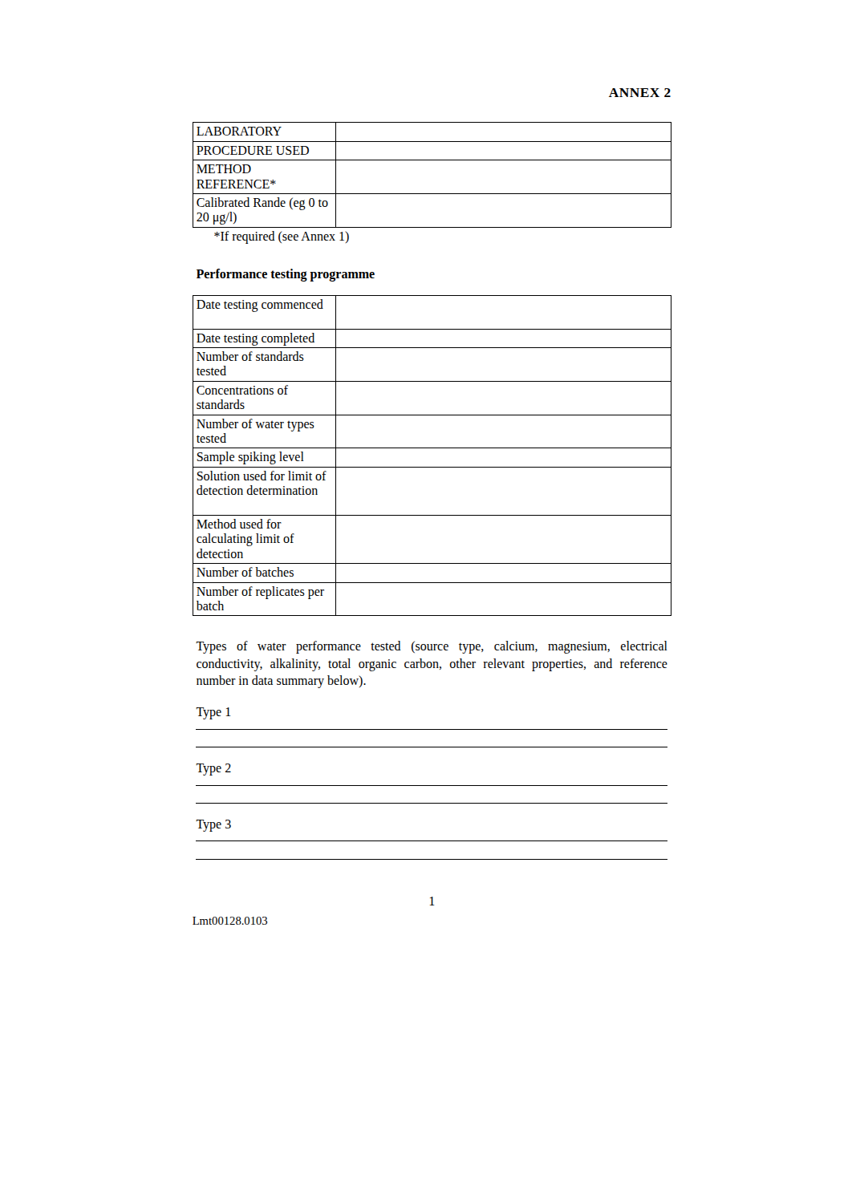ANNEX 2
| LABORATORY | |
| PROCEDURE USED | |
| METHOD REFERENCE* | |
| Calibrated Rande (eg 0 to 20 μg/l) | |
*If required (see Annex 1)
Performance testing programme
| Date testing commenced | |
| Date testing completed | |
| Number of standards tested | |
| Concentrations of standards | |
| Number of water types tested | |
| Sample spiking level | |
| Solution used for limit of detection determination | |
| Method used for calculating limit of detection | |
| Number of batches | |
| Number of replicates per batch | |
Types of water performance tested (source type, calcium, magnesium, electrical conductivity, alkalinity, total organic carbon, other relevant properties, and reference number in data summary below).
Type 1
Type 2
Type 3
1
Lmt00128.0103